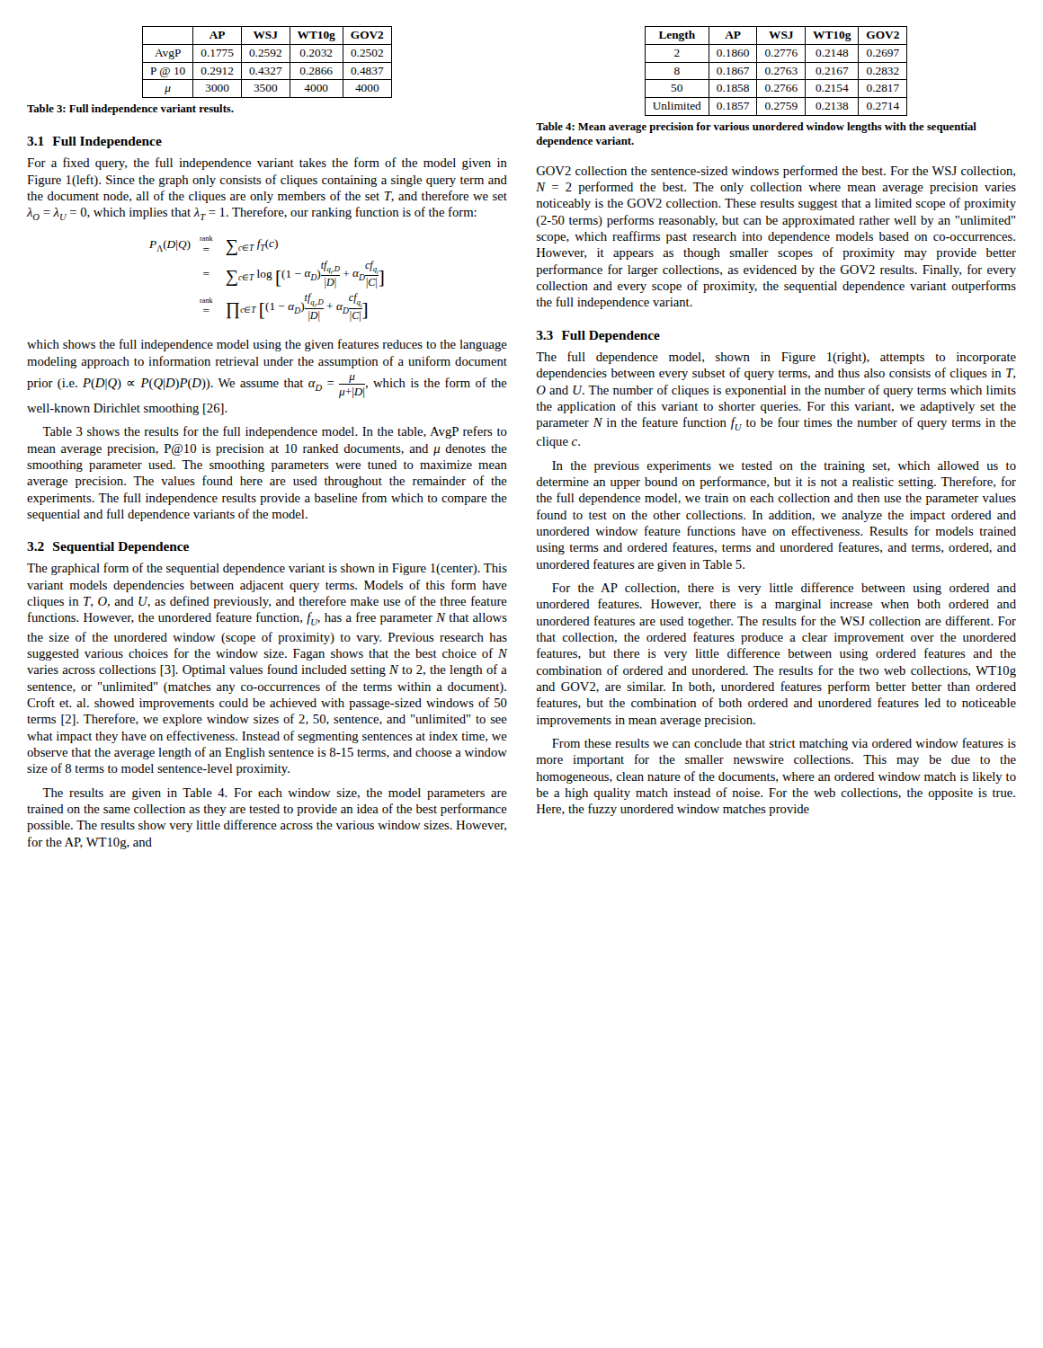| | AP | WSJ | WT10g | GOV2 |
| --- | --- | --- | --- | --- |
| AvgP | 0.1775 | 0.2592 | 0.2032 | 0.2502 |
| P @ 10 | 0.2912 | 0.4327 | 0.2866 | 0.4837 |
| μ | 3000 | 3500 | 4000 | 4000 |
Table 3: Full independence variant results.
3.1 Full Independence
For a fixed query, the full independence variant takes the form of the model given in Figure 1(left). Since the graph only consists of cliques containing a single query term and the document node, all of the cliques are only members of the set T, and therefore we set λO = λU = 0, which implies that λT = 1. Therefore, our ranking function is of the form:
| P Λ ( D / Q ) | rank = | ∑ c ∈ T f T ( c ) |
| | = | ∑ c ∈ T log [ (1 − α D ) tf q i ,D / D / + α D cf q i / C / ] |
| | rank = | ∏ c ∈ T [ (1 − α D ) tf q i ,D / D / + α D cf q i / C / ] |
which shows the full independence model using the given features reduces to the language modeling approach to information retrieval under the assumption of a uniform document prior (i.e. P(D|Q) ∝ P(Q|D)P(D)). We assume that αD = μμ+|D|, which is the form of the well-known Dirichlet smoothing [26].
Table 3 shows the results for the full independence model. In the table, AvgP refers to mean average precision, P@10 is precision at 10 ranked documents, and μ denotes the smoothing parameter used. The smoothing parameters were tuned to maximize mean average precision. The values found here are used throughout the remainder of the experiments. The full independence results provide a baseline from which to compare the sequential and full dependence variants of the model.
3.2 Sequential Dependence
The graphical form of the sequential dependence variant is shown in Figure 1(center). This variant models dependencies between adjacent query terms. Models of this form have cliques in T, O, and U, as defined previously, and therefore make use of the three feature functions. However, the unordered feature function, fU, has a free parameter N that allows the size of the unordered window (scope of proximity) to vary. Previous research has suggested various choices for the window size. Fagan shows that the best choice of N varies across collections [3]. Optimal values found included setting N to 2, the length of a sentence, or "unlimited" (matches any co-occurrences of the terms within a document). Croft et. al. showed improvements could be achieved with passage-sized windows of 50 terms [2]. Therefore, we explore window sizes of 2, 50, sentence, and "unlimited" to see what impact they have on effectiveness. Instead of segmenting sentences at index time, we observe that the average length of an English sentence is 8-15 terms, and choose a window size of 8 terms to model sentence-level proximity.
The results are given in Table 4. For each window size, the model parameters are trained on the same collection as they are tested to provide an idea of the best performance possible. The results show very little difference across the various window sizes. However, for the AP, WT10g, and
| Length | AP | WSJ | WT10g | GOV2 |
| --- | --- | --- | --- | --- |
| 2 | 0.1860 | 0.2776 | 0.2148 | 0.2697 |
| 8 | 0.1867 | 0.2763 | 0.2167 | 0.2832 |
| 50 | 0.1858 | 0.2766 | 0.2154 | 0.2817 |
| Unlimited | 0.1857 | 0.2759 | 0.2138 | 0.2714 |
Table 4: Mean average precision for various unordered window lengths with the sequential dependence variant.
GOV2 collection the sentence-sized windows performed the best. For the WSJ collection, N = 2 performed the best. The only collection where mean average precision varies noticeably is the GOV2 collection. These results suggest that a limited scope of proximity (2-50 terms) performs reasonably, but can be approximated rather well by an "unlimited" scope, which reaffirms past research into dependence models based on co-occurrences. However, it appears as though smaller scopes of proximity may provide better performance for larger collections, as evidenced by the GOV2 results. Finally, for every collection and every scope of proximity, the sequential dependence variant outperforms the full independence variant.
3.3 Full Dependence
The full dependence model, shown in Figure 1(right), attempts to incorporate dependencies between every subset of query terms, and thus also consists of cliques in T, O and U. The number of cliques is exponential in the number of query terms which limits the application of this variant to shorter queries. For this variant, we adaptively set the parameter N in the feature function fU to be four times the number of query terms in the clique c.
In the previous experiments we tested on the training set, which allowed us to determine an upper bound on performance, but it is not a realistic setting. Therefore, for the full dependence model, we train on each collection and then use the parameter values found to test on the other collections. In addition, we analyze the impact ordered and unordered window feature functions have on effectiveness. Results for models trained using terms and ordered features, terms and unordered features, and terms, ordered, and unordered features are given in Table 5.
For the AP collection, there is very little difference between using ordered and unordered features. However, there is a marginal increase when both ordered and unordered features are used together. The results for the WSJ collection are different. For that collection, the ordered features produce a clear improvement over the unordered features, but there is very little difference between using ordered features and the combination of ordered and unordered. The results for the two web collections, WT10g and GOV2, are similar. In both, unordered features perform better better than ordered features, but the combination of both ordered and unordered features led to noticeable improvements in mean average precision.
From these results we can conclude that strict matching via ordered window features is more important for the smaller newswire collections. This may be due to the homogeneous, clean nature of the documents, where an ordered window match is likely to be a high quality match instead of noise. For the web collections, the opposite is true. Here, the fuzzy unordered window matches provide